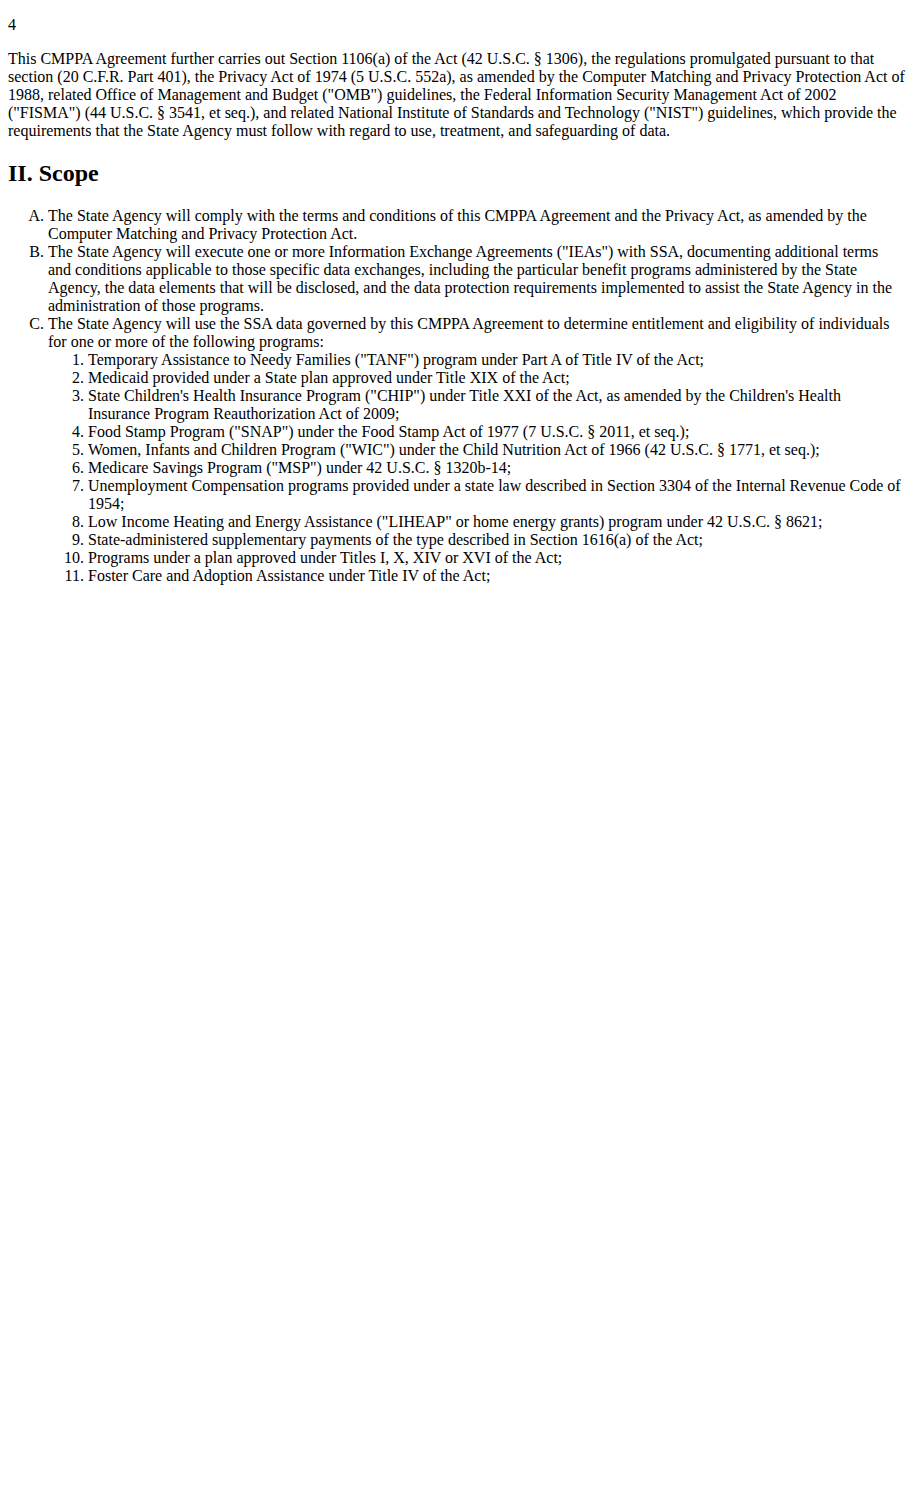4
This CMPPA Agreement further carries out Section 1106(a) of the Act (42 U.S.C. § 1306), the regulations promulgated pursuant to that section (20 C.F.R. Part 401), the Privacy Act of 1974 (5 U.S.C. 552a), as amended by the Computer Matching and Privacy Protection Act of 1988, related Office of Management and Budget ("OMB") guidelines, the Federal Information Security Management Act of 2002 ("FISMA") (44 U.S.C. § 3541, et seq.), and related National Institute of Standards and Technology ("NIST") guidelines, which provide the requirements that the State Agency must follow with regard to use, treatment, and safeguarding of data.
II. Scope
The State Agency will comply with the terms and conditions of this CMPPA Agreement and the Privacy Act, as amended by the Computer Matching and Privacy Protection Act.
The State Agency will execute one or more Information Exchange Agreements ("IEAs") with SSA, documenting additional terms and conditions applicable to those specific data exchanges, including the particular benefit programs administered by the State Agency, the data elements that will be disclosed, and the data protection requirements implemented to assist the State Agency in the administration of those programs.
The State Agency will use the SSA data governed by this CMPPA Agreement to determine entitlement and eligibility of individuals for one or more of the following programs:
Temporary Assistance to Needy Families ("TANF") program under Part A of Title IV of the Act;
Medicaid provided under a State plan approved under Title XIX of the Act;
State Children's Health Insurance Program ("CHIP") under Title XXI of the Act, as amended by the Children's Health Insurance Program Reauthorization Act of 2009;
Food Stamp Program ("SNAP") under the Food Stamp Act of 1977 (7 U.S.C. § 2011, et seq.);
Women, Infants and Children Program ("WIC") under the Child Nutrition Act of 1966 (42 U.S.C. § 1771, et seq.);
Medicare Savings Program ("MSP") under 42 U.S.C. § 1320b-14;
Unemployment Compensation programs provided under a state law described in Section 3304 of the Internal Revenue Code of 1954;
Low Income Heating and Energy Assistance ("LIHEAP" or home energy grants) program under 42 U.S.C. § 8621;
State-administered supplementary payments of the type described in Section 1616(a) of the Act;
Programs under a plan approved under Titles I, X, XIV or XVI of the Act;
Foster Care and Adoption Assistance under Title IV of the Act;